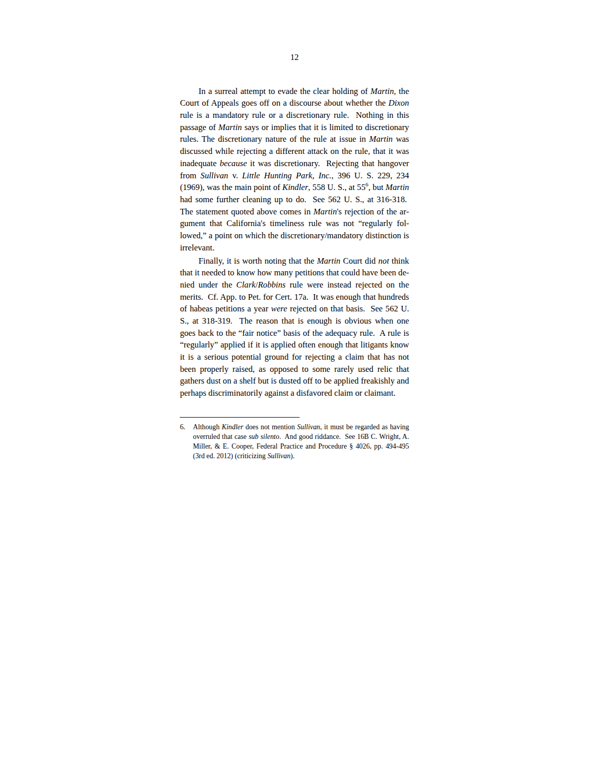12
In a surreal attempt to evade the clear holding of Martin, the Court of Appeals goes off on a discourse about whether the Dixon rule is a mandatory rule or a discretionary rule. Nothing in this passage of Martin says or implies that it is limited to discretionary rules. The discretionary nature of the rule at issue in Martin was discussed while rejecting a different attack on the rule, that it was inadequate because it was discretionary. Rejecting that hangover from Sullivan v. Little Hunting Park, Inc., 396 U. S. 229, 234 (1969), was the main point of Kindler, 558 U. S., at 556, but Martin had some further cleaning up to do. See 562 U. S., at 316-318. The statement quoted above comes in Martin's rejection of the argument that California's timeliness rule was not “regularly followed,” a point on which the discretionary/mandatory distinction is irrelevant.
Finally, it is worth noting that the Martin Court did not think that it needed to know how many petitions that could have been denied under the Clark/Robbins rule were instead rejected on the merits. Cf. App. to Pet. for Cert. 17a. It was enough that hundreds of habeas petitions a year were rejected on that basis. See 562 U. S., at 318-319. The reason that is enough is obvious when one goes back to the “fair notice” basis of the adequacy rule. A rule is “regularly” applied if it is applied often enough that litigants know it is a serious potential ground for rejecting a claim that has not been properly raised, as opposed to some rarely used relic that gathers dust on a shelf but is dusted off to be applied freakishly and perhaps discriminatorily against a disfavored claim or claimant.
6. Although Kindler does not mention Sullivan, it must be regarded as having overruled that case sub silento. And good riddance. See 16B C. Wright, A. Miller, & E. Cooper, Federal Practice and Procedure § 4026, pp. 494-495 (3rd ed. 2012) (criticizing Sullivan).